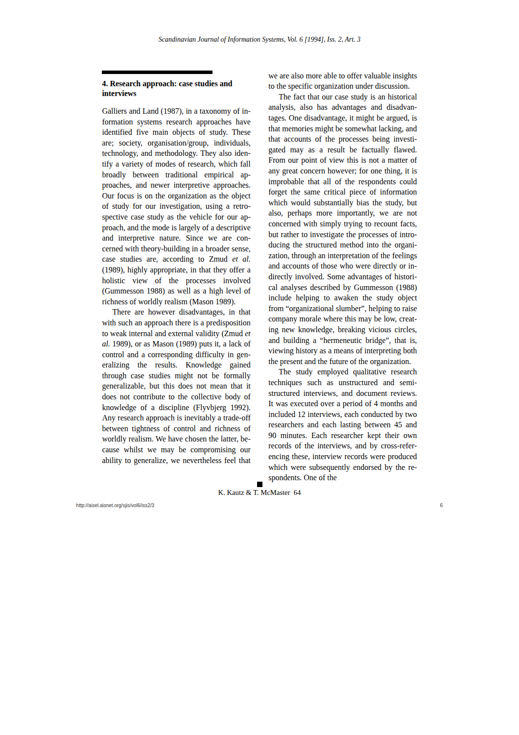Scandinavian Journal of Information Systems, Vol. 6 [1994], Iss. 2, Art. 3
4. Research approach: case studies and interviews
Galliers and Land (1987), in a taxonomy of information systems research approaches have identified five main objects of study. These are; society, organisation/group, individuals, technology, and methodology. They also identify a variety of modes of research, which fall broadly between traditional empirical approaches, and newer interpretive approaches. Our focus is on the organization as the object of study for our investigation, using a retrospective case study as the vehicle for our approach, and the mode is largely of a descriptive and interpretive nature. Since we are concerned with theory-building in a broader sense, case studies are, according to Zmud et al. (1989), highly appropriate, in that they offer a holistic view of the processes involved (Gummesson 1988) as well as a high level of richness of worldly realism (Mason 1989).
There are however disadvantages, in that with such an approach there is a predisposition to weak internal and external validity (Zmud et al. 1989), or as Mason (1989) puts it, a lack of control and a corresponding difficulty in generalizing the results. Knowledge gained through case studies might not be formally generalizable, but this does not mean that it does not contribute to the collective body of knowledge of a discipline (Flyvbjerg 1992). Any research approach is inevitably a trade-off between tightness of control and richness of worldly realism. We have chosen the latter, because whilst we may be compromising our ability to generalize, we nevertheless feel that we are also more able to offer valuable insights to the specific organization under discussion.
The fact that our case study is an historical analysis, also has advantages and disadvantages. One disadvantage, it might be argued, is that memories might be somewhat lacking, and that accounts of the processes being investigated may as a result be factually flawed. From our point of view this is not a matter of any great concern however; for one thing, it is improbable that all of the respondents could forget the same critical piece of information which would substantially bias the study, but also, perhaps more importantly, we are not concerned with simply trying to recount facts, but rather to investigate the processes of introducing the structured method into the organization, through an interpretation of the feelings and accounts of those who were directly or indirectly involved. Some advantages of historical analyses described by Gummesson (1988) include helping to awaken the study object from “organizational slumber”, helping to raise company morale where this may be low, creating new knowledge, breaking vicious circles, and building a “hermeneutic bridge”, that is, viewing history as a means of interpreting both the present and the future of the organization.
The study employed qualitative research techniques such as unstructured and semi-structured interviews, and document reviews. It was executed over a period of 4 months and included 12 interviews, each conducted by two researchers and each lasting between 45 and 90 minutes. Each researcher kept their own records of the interviews, and by cross-referencing these, interview records were produced which were subsequently endorsed by the respondents. One of the
K. Kautz & T. McMaster 64
http://aisel.aisnet.org/sjis/vol6/iss2/3
6